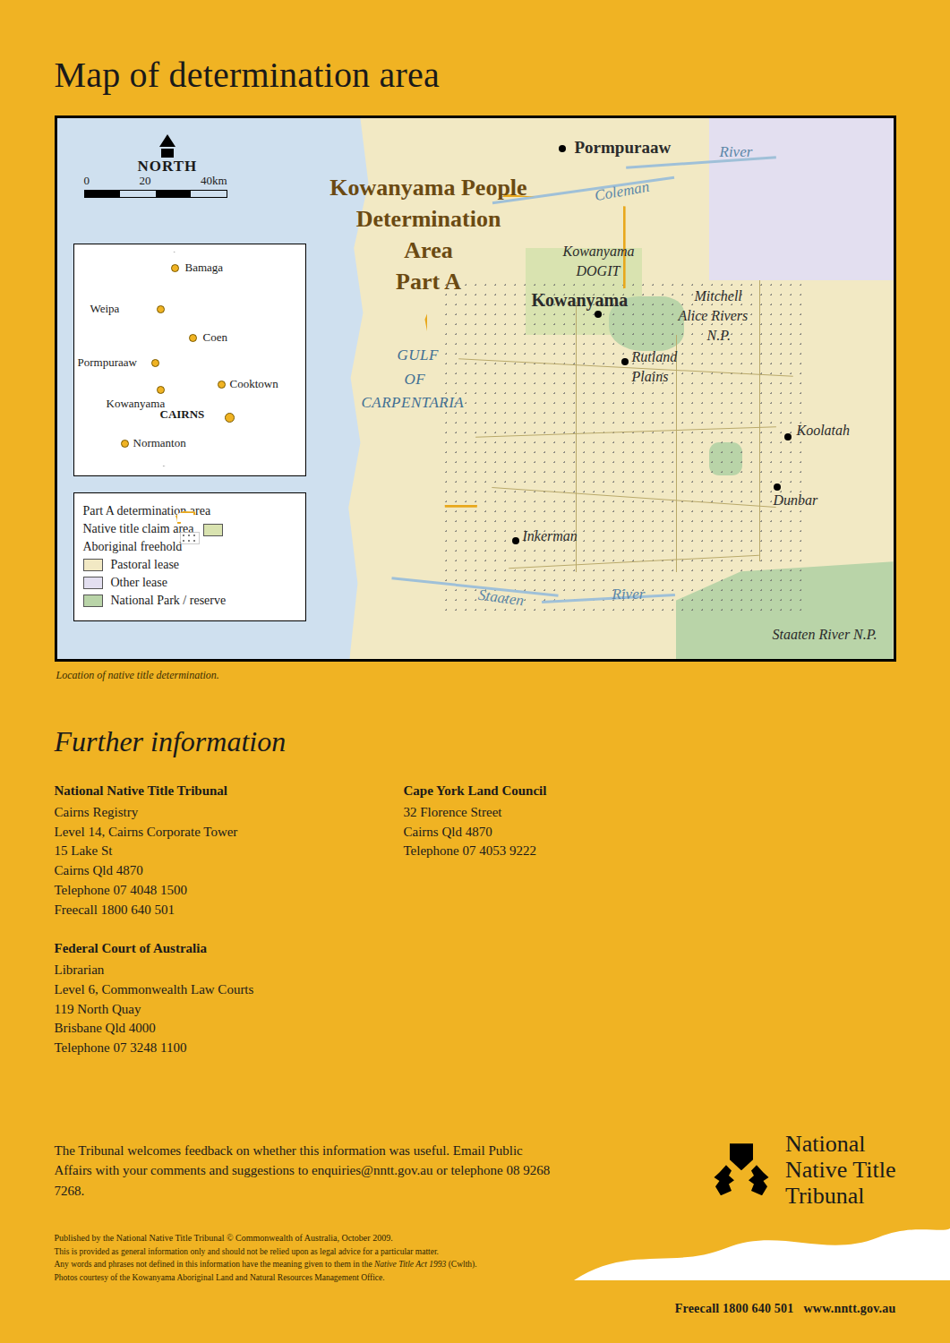Map of determination area
NORTH
02040km
Kowanyama People
Determination
Area
Part A
GULF
OF
CARPENTARIA
River
Coleman
Staaten
River
Pormpuraaw
Kowanyama
DOGIT
Kowanyama
Mitchell
Alice Rivers
N.P.
Rutland
Plains
Koolatah
Dunbar
Inkerman
Staaten River N.P.
Bamaga
Weipa
Coen
Pormpuraaw
Kowanyama
Cooktown
CAIRNS
Normanton
Part A determination area
Native title claim area
Aboriginal freehold
Pastoral lease
Other lease
National Park / reserve
Location of native title determination.
Further information
National Native Title Tribunal
Cairns Registry
Level 14, Cairns Corporate Tower
15 Lake St
Cairns Qld 4870
Telephone 07 4048 1500
Freecall 1800 640 501
Federal Court of Australia
Librarian
Level 6, Commonwealth Law Courts
119 North Quay
Brisbane Qld 4000
Telephone 07 3248 1100
Cape York Land Council
32 Florence Street
Cairns Qld 4870
Telephone 07 4053 9222
The Tribunal welcomes feedback on whether this information was useful. Email Public Affairs with your comments and suggestions to enquiries@nntt.gov.au or telephone 08 9268 7268.
Published by the National Native Title Tribunal © Commonwealth of Australia, October 2009.
This is provided as general information only and should not be relied upon as legal advice for a particular matter.
Any words and phrases not defined in this information have the meaning given to them in the Native Title Act 1993 (Cwlth).
Photos courtesy of the Kowanyama Aboriginal Land and Natural Resources Management Office.
National
Native Title
Tribunal
Freecall 1800 640 501 www.nntt.gov.au